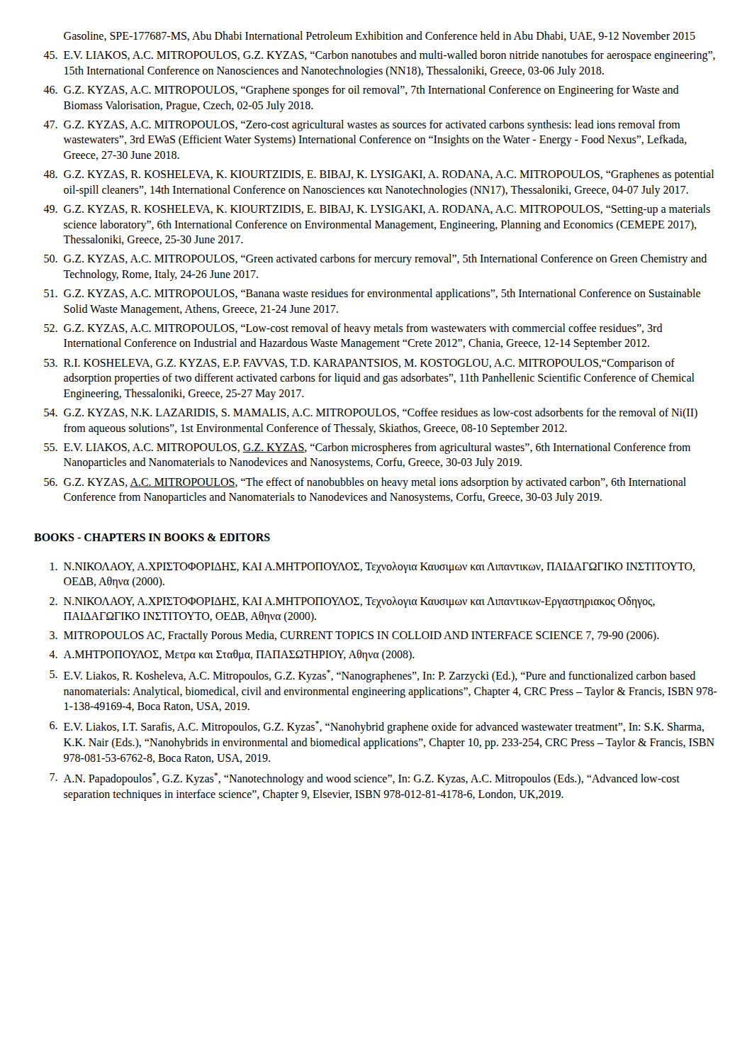Gasoline, SPE-177687-MS, Abu Dhabi International Petroleum Exhibition and Conference held in Abu Dhabi, UAE, 9-12 November 2015
45. E.V. LIAKOS, A.C. MITROPOULOS, G.Z. KYZAS, “Carbon nanotubes and multi-walled boron nitride nanotubes for aerospace engineering”, 15th International Conference on Nanosciences and Nanotechnologies (NN18), Thessaloniki, Greece, 03-06 July 2018.
46. G.Z. KYZAS, A.C. MITROPOULOS, “Graphene sponges for oil removal”, 7th International Conference on Engineering for Waste and Biomass Valorisation, Prague, Czech, 02-05 July 2018.
47. G.Z. KYZAS, A.C. MITROPOULOS, “Zero-cost agricultural wastes as sources for activated carbons synthesis: lead ions removal from wastewaters”, 3rd EWaS (Efficient Water Systems) International Conference on “Insights on the Water - Energy - Food Nexus”, Lefkada, Greece, 27-30 June 2018.
48. G.Z. KYZAS, R. KOSHELEVA, K. KIOURTZIDIS, E. BIBAJ, K. LYSIGAKI, A. RODANA, A.C. MITROPOULOS, “Graphenes as potential oil-spill cleaners”, 14th International Conference on Nanosciences και Nanotechnologies (NN17), Thessaloniki, Greece, 04-07 July 2017.
49. G.Z. KYZAS, R. KOSHELEVA, K. KIOURTZIDIS, E. BIBAJ, K. LYSIGAKI, A. RODANA, A.C. MITROPOULOS, “Setting-up a materials science laboratory”, 6th International Conference on Environmental Management, Engineering, Planning and Economics (CEMEPE 2017), Thessaloniki, Greece, 25-30 June 2017.
50. G.Z. KYZAS, A.C. MITROPOULOS, “Green activated carbons for mercury removal”, 5th International Conference on Green Chemistry and Technology, Rome, Italy, 24-26 June 2017.
51. G.Z. KYZAS, A.C. MITROPOULOS, “Banana waste residues for environmental applications”, 5th International Conference on Sustainable Solid Waste Management, Athens, Greece, 21-24 June 2017.
52. G.Z. KYZAS, A.C. MITROPOULOS, “Low-cost removal of heavy metals from wastewaters with commercial coffee residues”, 3rd International Conference on Industrial and Hazardous Waste Management “Crete 2012”, Chania, Greece, 12-14 September 2012.
53. R.I. KOSHELEVA, G.Z. KYZAS, E.P. FAVVAS, T.D. KARAPANTSIOS, M. KOSTOGLOU, A.C. MITROPOULOS,“Comparison of adsorption properties of two different activated carbons for liquid and gas adsorbates”, 11th Panhellenic Scientific Conference of Chemical Engineering, Thessaloniki, Greece, 25-27 May 2017.
54. G.Z. KYZAS, N.K. LAZARIDIS, S. MAMALIS, A.C. MITROPOULOS, “Coffee residues as low-cost adsorbents for the removal of Ni(II) from aqueous solutions”, 1st Environmental Conference of Thessaly, Skiathos, Greece, 08-10 September 2012.
55. E.V. LIAKOS, A.C. MITROPOULOS, G.Z. KYZAS, “Carbon microspheres from agricultural wastes”, 6th International Conference from Nanoparticles and Nanomaterials to Nanodevices and Nanosystems, Corfu, Greece, 30-03 July 2019.
56. G.Z. KYZAS, A.C. MITROPOULOS, “The effect of nanobubbles on heavy metal ions adsorption by activated carbon”, 6th International Conference from Nanoparticles and Nanomaterials to Nanodevices and Nanosystems, Corfu, Greece, 30-03 July 2019.
BOOKS - CHAPTERS IN BOOKS & EDITORS
1. Ν.ΝΙΚΟΛΑΟΥ, Α.ΧΡΙΣΤΟΦΟΡΙΔΗΣ, ΚΑΙ Α.ΜΗΤΡΟΠΟΥΛΟΣ, Τεχνολογια Καυσιμων και Λιπαντικων, ΠΑΙΔΑΓΩΓΙΚΟ ΙΝΣΤΙΤΟΥΤΟ, ΟΕΔΒ, Αθηνα (2000).
2. Ν.ΝΙΚΟΛΑΟΥ, Α.ΧΡΙΣΤΟΦΟΡΙΔΗΣ, ΚΑΙ Α.ΜΗΤΡΟΠΟΥΛΟΣ, Τεχνολογια Καυσιμων και Λιπαντικων-Εργαστηριακος Οδηγος, ΠΑΙΔΑΓΩΓΙΚΟ ΙΝΣΤΙΤΟΥΤΟ, ΟΕΔΒ, Αθηνα (2000).
3. MITROPOULOS AC, Fractally Porous Media, CURRENT TOPICS IN COLLOID AND INTERFACE SCIENCE 7, 79-90 (2006).
4. Α.ΜΗΤΡΟΠΟΥΛΟΣ, Μετρα και Σταθμα, ΠΑΠΑΣΩΤΗΡΙΟΥ, Αθηνα (2008).
5. E.V. Liakos, R. Kosheleva, A.C. Mitropoulos, G.Z. Kyzas*, “Nanographenes”, In: P. Zarzycki (Ed.), “Pure and functionalized carbon based nanomaterials: Analytical, biomedical, civil and environmental engineering applications”, Chapter 4, CRC Press – Taylor & Francis, ISBN 978-1-138-49169-4, Boca Raton, USA, 2019.
6. E.V. Liakos, I.T. Sarafis, A.C. Mitropoulos, G.Z. Kyzas*, “Nanohybrid graphene oxide for advanced wastewater treatment”, In: S.K. Sharma, K.K. Nair (Eds.), “Nanohybrids in environmental and biomedical applications”, Chapter 10, pp. 233-254, CRC Press – Taylor & Francis, ISBN 978-081-53-6762-8, Boca Raton, USA, 2019.
7. A.N. Papadopoulos*, G.Z. Kyzas*, “Nanotechnology and wood science”, In: G.Z. Kyzas, A.C. Mitropoulos (Eds.), “Advanced low-cost separation techniques in interface science”, Chapter 9, Elsevier, ISBN 978-012-81-4178-6, London, UK,2019.